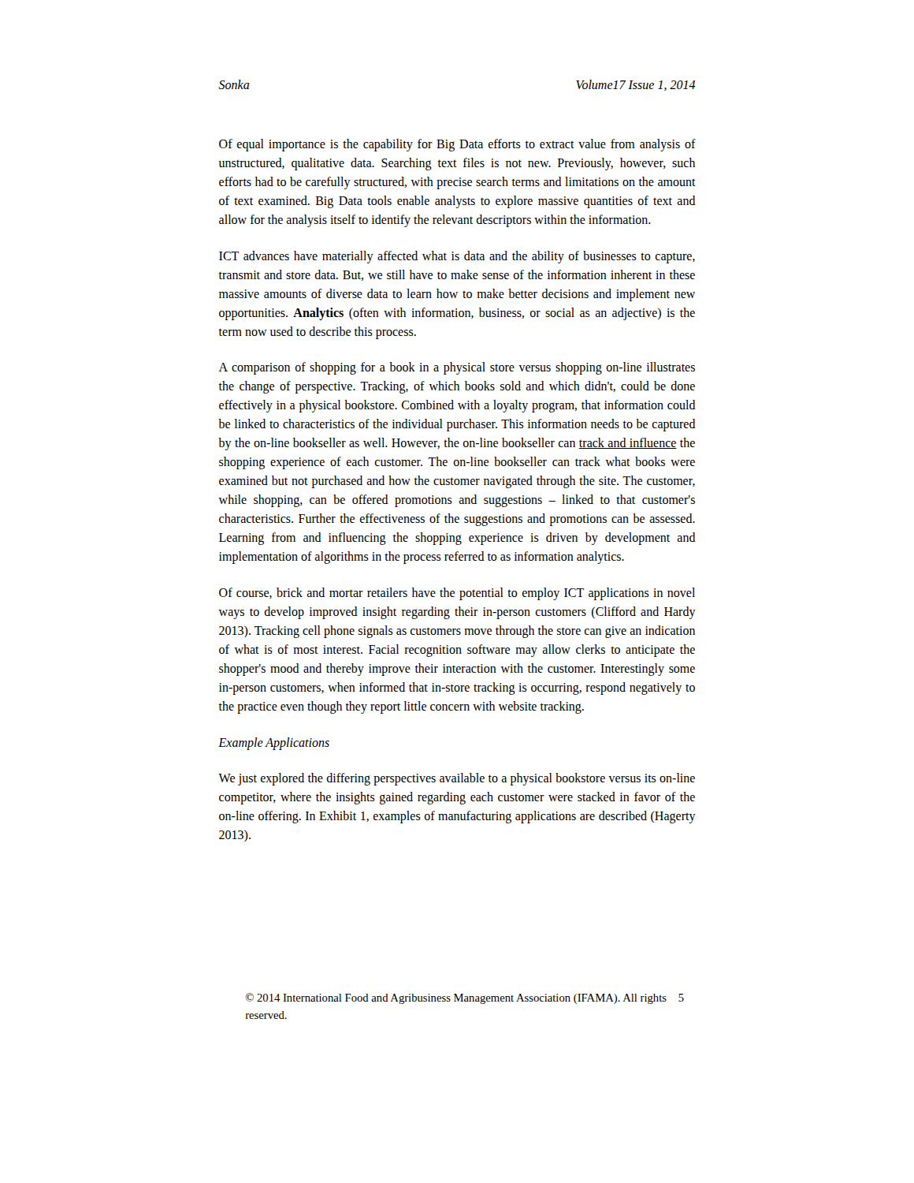Sonka Volume17 Issue 1, 2014
Of equal importance is the capability for Big Data efforts to extract value from analysis of unstructured, qualitative data. Searching text files is not new. Previously, however, such efforts had to be carefully structured, with precise search terms and limitations on the amount of text examined. Big Data tools enable analysts to explore massive quantities of text and allow for the analysis itself to identify the relevant descriptors within the information.
ICT advances have materially affected what is data and the ability of businesses to capture, transmit and store data. But, we still have to make sense of the information inherent in these massive amounts of diverse data to learn how to make better decisions and implement new opportunities. Analytics (often with information, business, or social as an adjective) is the term now used to describe this process.
A comparison of shopping for a book in a physical store versus shopping on-line illustrates the change of perspective. Tracking, of which books sold and which didn't, could be done effectively in a physical bookstore. Combined with a loyalty program, that information could be linked to characteristics of the individual purchaser. This information needs to be captured by the on-line bookseller as well. However, the on-line bookseller can track and influence the shopping experience of each customer. The on-line bookseller can track what books were examined but not purchased and how the customer navigated through the site. The customer, while shopping, can be offered promotions and suggestions – linked to that customer's characteristics. Further the effectiveness of the suggestions and promotions can be assessed. Learning from and influencing the shopping experience is driven by development and implementation of algorithms in the process referred to as information analytics.
Of course, brick and mortar retailers have the potential to employ ICT applications in novel ways to develop improved insight regarding their in-person customers (Clifford and Hardy 2013). Tracking cell phone signals as customers move through the store can give an indication of what is of most interest. Facial recognition software may allow clerks to anticipate the shopper's mood and thereby improve their interaction with the customer. Interestingly some in-person customers, when informed that in-store tracking is occurring, respond negatively to the practice even though they report little concern with website tracking.
Example Applications
We just explored the differing perspectives available to a physical bookstore versus its on-line competitor, where the insights gained regarding each customer were stacked in favor of the on-line offering. In Exhibit 1, examples of manufacturing applications are described (Hagerty 2013).
© 2014 International Food and Agribusiness Management Association (IFAMA). All rights reserved. 5